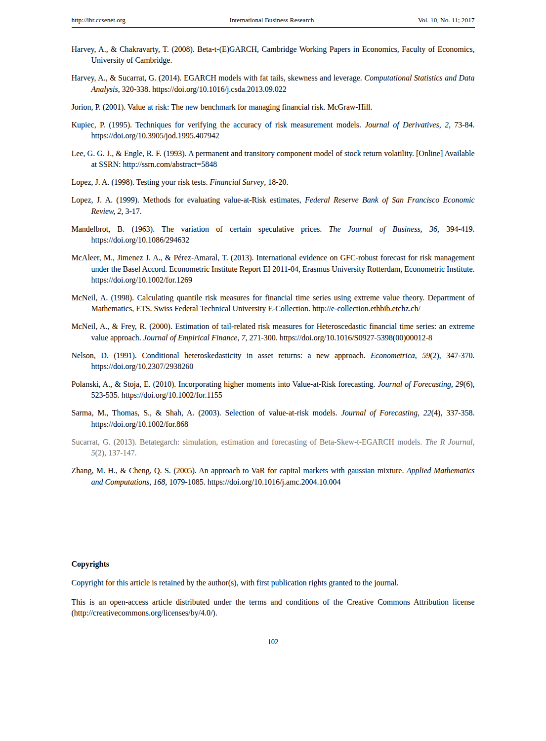http://ibr.ccsenet.org International Business Research Vol. 10, No. 11; 2017
Harvey, A., & Chakravarty, T. (2008). Beta-t-(E)GARCH, Cambridge Working Papers in Economics, Faculty of Economics, University of Cambridge.
Harvey, A., & Sucarrat, G. (2014). EGARCH models with fat tails, skewness and leverage. Computational Statistics and Data Analysis, 320-338. https://doi.org/10.1016/j.csda.2013.09.022
Jorion, P. (2001). Value at risk: The new benchmark for managing financial risk. McGraw-Hill.
Kupiec, P. (1995). Techniques for verifying the accuracy of risk measurement models. Journal of Derivatives, 2, 73-84. https://doi.org/10.3905/jod.1995.407942
Lee, G. G. J., & Engle, R. F. (1993). A permanent and transitory component model of stock return volatility. [Online] Available at SSRN: http://ssrn.com/abstract=5848
Lopez, J. A. (1998). Testing your risk tests. Financial Survey, 18-20.
Lopez, J. A. (1999). Methods for evaluating value-at-Risk estimates, Federal Reserve Bank of San Francisco Economic Review, 2, 3-17.
Mandelbrot, B. (1963). The variation of certain speculative prices. The Journal of Business, 36, 394-419. https://doi.org/10.1086/294632
McAleer, M., Jimenez J. A., & Pérez-Amaral, T. (2013). International evidence on GFC-robust forecast for risk management under the Basel Accord. Econometric Institute Report EI 2011-04, Erasmus University Rotterdam, Econometric Institute. https://doi.org/10.1002/for.1269
McNeil, A. (1998). Calculating quantile risk measures for financial time series using extreme value theory. Department of Mathematics, ETS. Swiss Federal Technical University E-Collection. http://e-collection.ethbib.etchz.ch/
McNeil, A., & Frey, R. (2000). Estimation of tail-related risk measures for Heteroscedastic financial time series: an extreme value approach. Journal of Empirical Finance, 7, 271-300. https://doi.org/10.1016/S0927-5398(00)00012-8
Nelson, D. (1991). Conditional heteroskedasticity in asset returns: a new approach. Econometrica, 59(2), 347-370. https://doi.org/10.2307/2938260
Polanski, A., & Stoja, E. (2010). Incorporating higher moments into Value-at-Risk forecasting. Journal of Forecasting, 29(6), 523-535. https://doi.org/10.1002/for.1155
Sarma, M., Thomas, S., & Shah, A. (2003). Selection of value-at-risk models. Journal of Forecasting, 22(4), 337-358. https://doi.org/10.1002/for.868
Sucarrat, G. (2013). Betategarch: simulation, estimation and forecasting of Beta-Skew-t-EGARCH models. The R Journal, 5(2), 137-147.
Zhang, M. H., & Cheng, Q. S. (2005). An approach to VaR for capital markets with gaussian mixture. Applied Mathematics and Computations, 168, 1079-1085. https://doi.org/10.1016/j.amc.2004.10.004
Copyrights
Copyright for this article is retained by the author(s), with first publication rights granted to the journal.
This is an open-access article distributed under the terms and conditions of the Creative Commons Attribution license (http://creativecommons.org/licenses/by/4.0/).
102